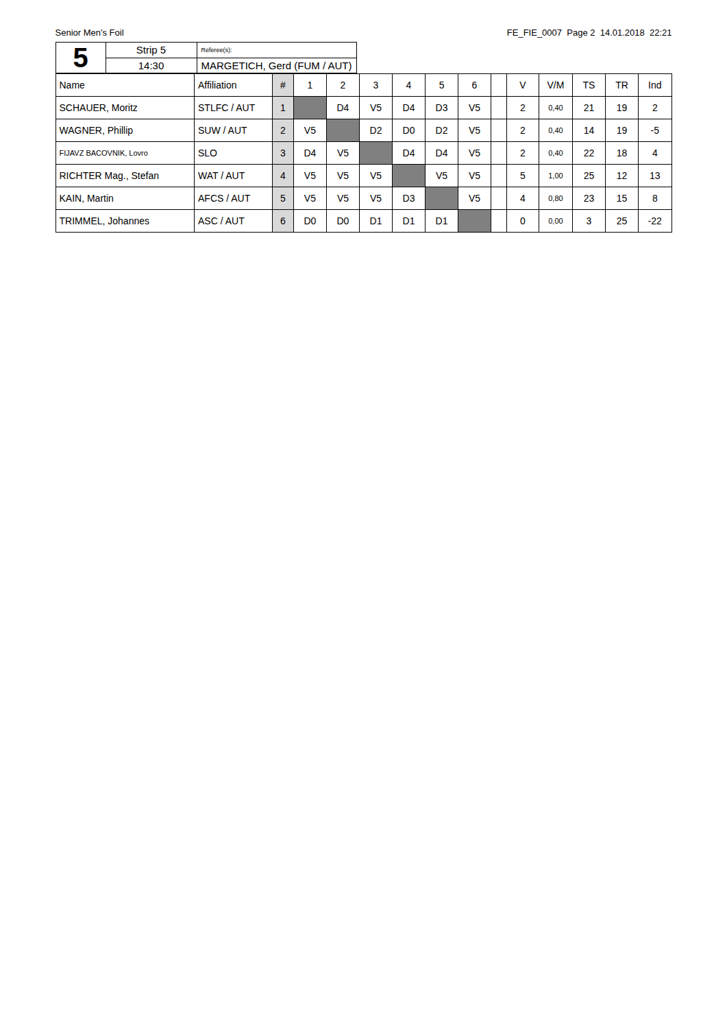Senior Men's Foil
FE_FIE_0007 Page 2 14.01.2018 22:21
| 5 | Strip 5 | Referee(s): |
| 14:30 | MARGETICH, Gerd (FUM / AUT) |
| Name | Affiliation | # | 1 | 2 | 3 | 4 | 5 | 6 | | V | V/M | TS | TR | Ind |
| --- | --- | --- | --- | --- | --- | --- | --- | --- | --- | --- | --- | --- | --- | --- |
| SCHAUER, Moritz | STLFC / AUT | 1 | | D4 | V5 | D4 | D3 | V5 | | 2 | 0,40 | 21 | 19 | 2 |
| WAGNER, Phillip | SUW / AUT | 2 | V5 | | D2 | D0 | D2 | V5 | | 2 | 0,40 | 14 | 19 | -5 |
| FIJAVZ BACOVNIK, Lovro | SLO | 3 | D4 | V5 | | D4 | D4 | V5 | | 2 | 0,40 | 22 | 18 | 4 |
| RICHTER Mag., Stefan | WAT / AUT | 4 | V5 | V5 | V5 | | V5 | V5 | | 5 | 1,00 | 25 | 12 | 13 |
| KAIN, Martin | AFCS / AUT | 5 | V5 | V5 | V5 | D3 | | V5 | | 4 | 0,80 | 23 | 15 | 8 |
| TRIMMEL, Johannes | ASC / AUT | 6 | D0 | D0 | D1 | D1 | D1 | | | 0 | 0,00 | 3 | 25 | -22 |